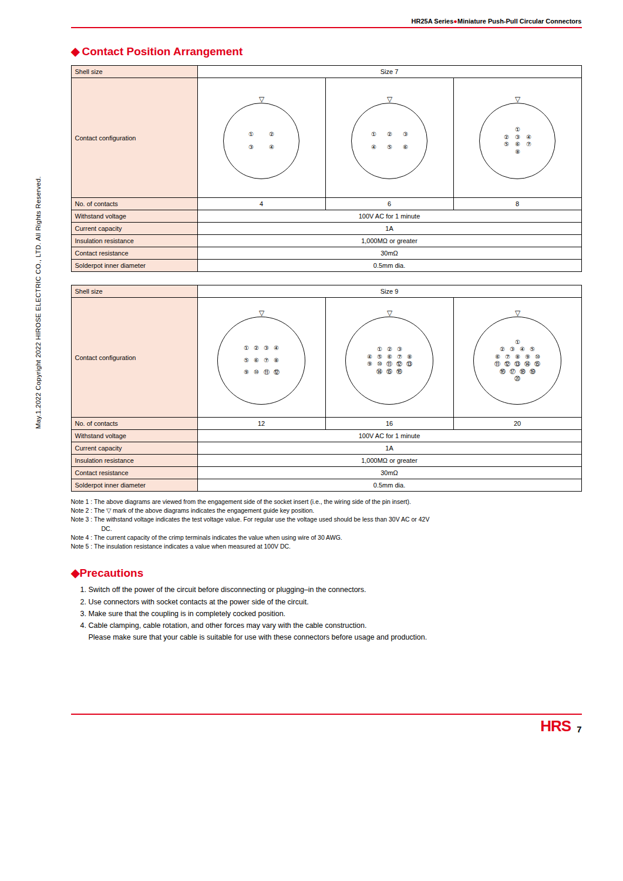May.1.2022 Copyright 2022 HIROSE ELECTRIC CO., LTD. All Rights Reserved.
HR25A Series●Miniature Push-Pull Circular Connectors
◆Contact Position Arrangement
| Shell size | Size 7 |
| Contact configuration | ▽ ① ② ③ ④ | ▽ ① ② ③ ④ ⑤ ⑥ | ▽ ① ② ③ ④ ⑤ ⑥ ⑦ ⑧ |
| No. of contacts | 4 | 6 | 8 |
| Withstand voltage | 100V AC for 1 minute |
| Current capacity | 1A |
| Insulation resistance | 1,000MΩ or greater |
| Contact resistance | 30mΩ |
| Solderpot inner diameter | 0.5mm dia. |
| Shell size | Size 9 |
| Contact configuration | ▽ ① ② ③ ④ ⑤ ⑥ ⑦ ⑧ ⑨ ⑩ ⑪ ⑫ | ▽ ① ② ③ ④ ⑤ ⑥ ⑦ ⑧ ⑨ ⑩ ⑪ ⑫ ⑬ ⑭ ⑮ ⑯ | ▽ ① ② ③ ④ ⑤ ⑥ ⑦ ⑧ ⑨ ⑩ ⑪ ⑫ ⑬ ⑭ ⑮ ⑯ ⑰ ⑱ ⑲ ⑳ |
| No. of contacts | 12 | 16 | 20 |
| Withstand voltage | 100V AC for 1 minute |
| Current capacity | 1A |
| Insulation resistance | 1,000MΩ or greater |
| Contact resistance | 30mΩ |
| Solderpot inner diameter | 0.5mm dia. |
Note 1 : The above diagrams are viewed from the engagement side of the socket insert (i.e., the wiring side of the pin insert).
Note 2 : The ▽ mark of the above diagrams indicates the engagement guide key position.
Note 3 : The withstand voltage indicates the test voltage value. For regular use the voltage used should be less than 30V AC or 42V
DC.
Note 4 : The current capacity of the crimp terminals indicates the value when using wire of 30 AWG.
Note 5 : The insulation resistance indicates a value when measured at 100V DC.
◆Precautions
Switch off the power of the circuit before disconnecting or plugging–in the connectors.
Use connectors with socket contacts at the power side of the circuit.
Make sure that the coupling is in completely cocked position.
Cable clamping, cable rotation, and other forces may vary with the cable construction. Please make sure that your cable is suitable for use with these connectors before usage and production.
HRS 7